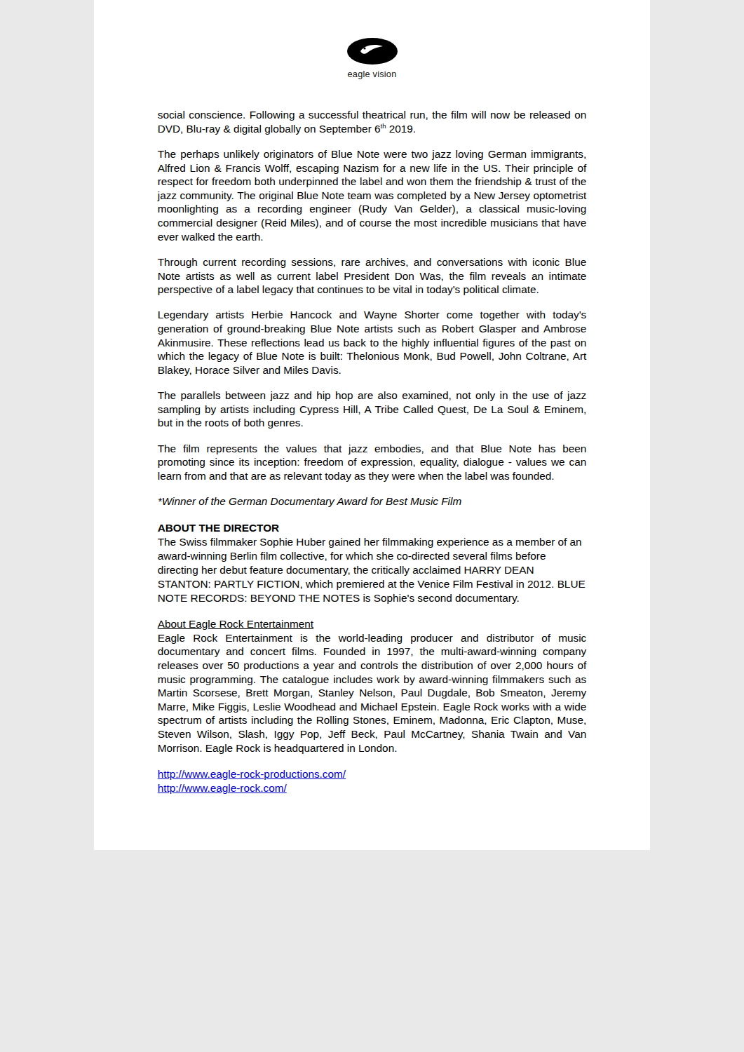eagle vision
social conscience. Following a successful theatrical run, the film will now be released on DVD, Blu-ray & digital globally on September 6th 2019.
The perhaps unlikely originators of Blue Note were two jazz loving German immigrants, Alfred Lion & Francis Wolff, escaping Nazism for a new life in the US. Their principle of respect for freedom both underpinned the label and won them the friendship & trust of the jazz community. The original Blue Note team was completed by a New Jersey optometrist moonlighting as a recording engineer (Rudy Van Gelder), a classical music-loving commercial designer (Reid Miles), and of course the most incredible musicians that have ever walked the earth.
Through current recording sessions, rare archives, and conversations with iconic Blue Note artists as well as current label President Don Was, the film reveals an intimate perspective of a label legacy that continues to be vital in today's political climate.
Legendary artists Herbie Hancock and Wayne Shorter come together with today's generation of ground-breaking Blue Note artists such as Robert Glasper and Ambrose Akinmusire. These reflections lead us back to the highly influential figures of the past on which the legacy of Blue Note is built: Thelonious Monk, Bud Powell, John Coltrane, Art Blakey, Horace Silver and Miles Davis.
The parallels between jazz and hip hop are also examined, not only in the use of jazz sampling by artists including Cypress Hill, A Tribe Called Quest, De La Soul & Eminem, but in the roots of both genres.
The film represents the values that jazz embodies, and that Blue Note has been promoting since its inception: freedom of expression, equality, dialogue - values we can learn from and that are as relevant today as they were when the label was founded.
*Winner of the German Documentary Award for Best Music Film
ABOUT THE DIRECTOR
The Swiss filmmaker Sophie Huber gained her filmmaking experience as a member of an award-winning Berlin film collective, for which she co-directed several films before directing her debut feature documentary, the critically acclaimed HARRY DEAN STANTON: PARTLY FICTION, which premiered at the Venice Film Festival in 2012. BLUE NOTE RECORDS: BEYOND THE NOTES is Sophie's second documentary.
About Eagle Rock Entertainment
Eagle Rock Entertainment is the world-leading producer and distributor of music documentary and concert films. Founded in 1997, the multi-award-winning company releases over 50 productions a year and controls the distribution of over 2,000 hours of music programming. The catalogue includes work by award-winning filmmakers such as Martin Scorsese, Brett Morgan, Stanley Nelson, Paul Dugdale, Bob Smeaton, Jeremy Marre, Mike Figgis, Leslie Woodhead and Michael Epstein. Eagle Rock works with a wide spectrum of artists including the Rolling Stones, Eminem, Madonna, Eric Clapton, Muse, Steven Wilson, Slash, Iggy Pop, Jeff Beck, Paul McCartney, Shania Twain and Van Morrison. Eagle Rock is headquartered in London.
http://www.eagle-rock-productions.com/
http://www.eagle-rock.com/